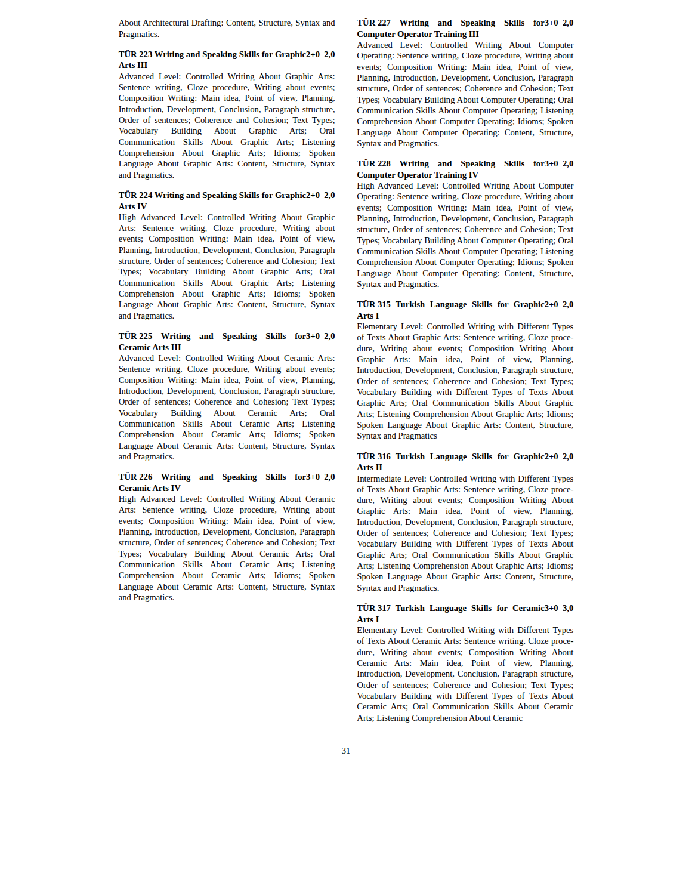About Architectural Drafting: Content, Structure, Syntax and Pragmatics.
2+0 2,0 TÜR 223 Writing and Speaking Skills for Graphic Arts III
Advanced Level: Controlled Writing About Graphic Arts: Sentence writing, Cloze procedure, Writing about events; Composition Writing: Main idea, Point of view, Planning, Introduction, Development, Conclusion, Paragraph structure, Order of sentences; Coherence and Cohesion; Text Types; Vocabulary Building About Graphic Arts; Oral Communication Skills About Graphic Arts; Listening Comprehension About Graphic Arts; Idioms; Spoken Language About Graphic Arts: Content, Structure, Syntax and Pragmatics.
2+0 2,0 TÜR 224 Writing and Speaking Skills for Graphic Arts IV
High Advanced Level: Controlled Writing About Graphic Arts: Sentence writing, Cloze procedure, Writing about events; Composition Writing: Main idea, Point of view, Planning, Introduction, Development, Conclusion, Paragraph structure, Order of sentences; Coherence and Cohesion; Text Types; Vocabulary Building About Graphic Arts; Oral Communication Skills About Graphic Arts; Listening Comprehension About Graphic Arts; Idioms; Spoken Language About Graphic Arts: Content, Structure, Syntax and Pragmatics.
3+0 2,0 TÜR 225 Writing and Speaking Skills for Ceramic Arts III
Advanced Level: Controlled Writing About Ceramic Arts: Sentence writing, Cloze procedure, Writing about events; Composition Writing: Main idea, Point of view, Planning, Introduction, Development, Conclusion, Paragraph structure, Order of sentences; Coherence and Cohesion; Text Types; Vocabulary Building About Ceramic Arts; Oral Communication Skills About Ceramic Arts; Listening Comprehension About Ceramic Arts; Idioms; Spoken Language About Ceramic Arts: Content, Structure, Syntax and Pragmatics.
3+0 2,0 TÜR 226 Writing and Speaking Skills for Ceramic Arts IV
High Advanced Level: Controlled Writing About Ceramic Arts: Sentence writing, Cloze procedure, Writing about events; Composition Writing: Main idea, Point of view, Planning, Introduction, Development, Conclusion, Paragraph structure, Order of sentences; Coherence and Cohesion; Text Types; Vocabulary Building About Ceramic Arts; Oral Communication Skills About Ceramic Arts; Listening Comprehension About Ceramic Arts; Idioms; Spoken Language About Ceramic Arts: Content, Structure, Syntax and Pragmatics.
3+0 2,0 TÜR 227 Writing and Speaking Skills for Computer Operator Training III
Advanced Level: Controlled Writing About Computer Operating: Sentence writing, Cloze procedure, Writing about events; Composition Writing: Main idea, Point of view, Planning, Introduction, Development, Conclusion, Paragraph structure, Order of sentences; Coherence and Cohesion; Text Types; Vocabulary Building About Computer Operating; Oral Communication Skills About Computer Operating; Listening Comprehension About Computer Operating; Idioms; Spoken Language About Computer Operating: Content, Structure, Syntax and Pragmatics.
3+0 2,0 TÜR 228 Writing and Speaking Skills for Computer Operator Training IV
High Advanced Level: Controlled Writing About Computer Operating: Sentence writing, Cloze procedure, Writing about events; Composition Writing: Main idea, Point of view, Planning, Introduction, Development, Conclusion, Paragraph structure, Order of sentences; Coherence and Cohesion; Text Types; Vocabulary Building About Computer Operating; Oral Communication Skills About Computer Operating; Listening Comprehension About Computer Operating; Idioms; Spoken Language About Computer Operating: Content, Structure, Syntax and Pragmatics.
2+0 2,0 TÜR 315 Turkish Language Skills for Graphic Arts I
Elementary Level: Controlled Writing with Different Types of Texts About Graphic Arts: Sentence writing, Cloze procedure, Writing about events; Composition Writing About Graphic Arts: Main idea, Point of view, Planning, Introduction, Development, Conclusion, Paragraph structure, Order of sentences; Coherence and Cohesion; Text Types; Vocabulary Building with Different Types of Texts About Graphic Arts; Oral Communication Skills About Graphic Arts; Listening Comprehension About Graphic Arts; Idioms; Spoken Language About Graphic Arts: Content, Structure, Syntax and Pragmatics
2+0 2,0 TÜR 316 Turkish Language Skills for Graphic Arts II
Intermediate Level: Controlled Writing with Different Types of Texts About Graphic Arts: Sentence writing, Cloze procedure, Writing about events; Composition Writing About Graphic Arts: Main idea, Point of view, Planning, Introduction, Development, Conclusion, Paragraph structure, Order of sentences; Coherence and Cohesion; Text Types; Vocabulary Building with Different Types of Texts About Graphic Arts; Oral Communication Skills About Graphic Arts; Listening Comprehension About Graphic Arts; Idioms; Spoken Language About Graphic Arts: Content, Structure, Syntax and Pragmatics.
3+0 3,0 TÜR 317 Turkish Language Skills for Ceramic Arts I
Elementary Level: Controlled Writing with Different Types of Texts About Ceramic Arts: Sentence writing, Cloze procedure, Writing about events; Composition Writing About Ceramic Arts: Main idea, Point of view, Planning, Introduction, Development, Conclusion, Paragraph structure, Order of sentences; Coherence and Cohesion; Text Types; Vocabulary Building with Different Types of Texts About Ceramic Arts; Oral Communication Skills About Ceramic Arts; Listening Comprehension About Ceramic
31